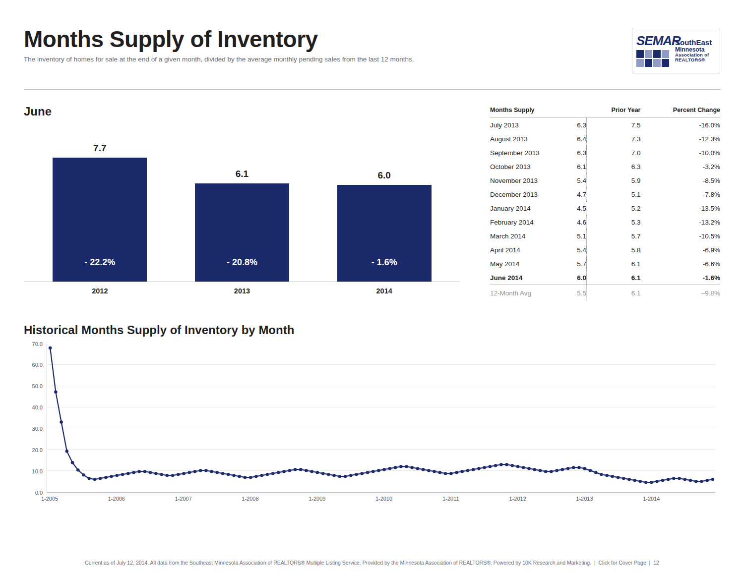Months Supply of Inventory
The inventory of homes for sale at the end of a given month, divided by the average monthly pending sales from the last 12 months.
SEMAR
SouthEast
Minnesota
Association of REALTORS®
June
7.7
- 22.2%
6.1
- 20.8%
6.0
- 1.6%
2012
2013
2014
| Months Supply | | Prior Year | Percent Change |
| --- | --- | --- | --- |
| July 2013 | 6.3 | 7.5 | -16.0% |
| August 2013 | 6.4 | 7.3 | -12.3% |
| September 2013 | 6.3 | 7.0 | -10.0% |
| October 2013 | 6.1 | 6.3 | -3.2% |
| November 2013 | 5.4 | 5.9 | -8.5% |
| December 2013 | 4.7 | 5.1 | -7.8% |
| January 2014 | 4.5 | 5.2 | -13.5% |
| February 2014 | 4.6 | 5.3 | -13.2% |
| March 2014 | 5.1 | 5.7 | -10.5% |
| April 2014 | 5.4 | 5.8 | -6.9% |
| May 2014 | 5.7 | 6.1 | -6.6% |
| June 2014 | 6.0 | 6.1 | -1.6% |
| 12-Month Avg | 5.5 | 6.1 | –9.8% |
Historical Months Supply of Inventory by Month
70.0 60.0 50.0 40.0 30.0 20.0 10.0 0.0
1-2005 1-2006 1-2007 1-2008 1-2009 1-2010 1-2011 1-2012 1-2013 1-2014
Current as of July 12, 2014. All data from the Southeast Minnesota Association of REALTORS® Multiple Listing Service. Provided by the Minnesota Association of REALTORS®. Powered by 10K Research and Marketing. | Click for Cover Page | 12